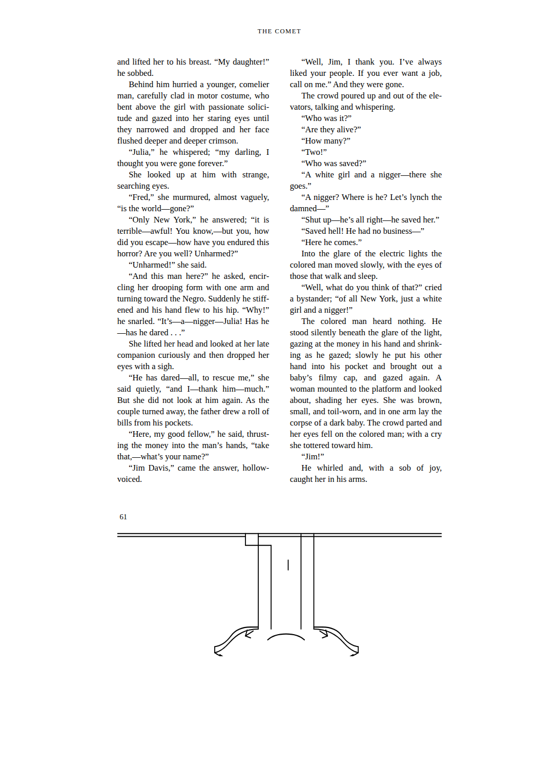THE COMET
and lifted her to his breast. “My daughter!” he sobbed.
Behind him hurried a younger, comelier man, carefully clad in motor costume, who bent above the girl with passionate solicitude and gazed into her staring eyes until they narrowed and dropped and her face flushed deeper and deeper crimson.
“Julia,” he whispered; “my darling, I thought you were gone forever.”
She looked up at him with strange, searching eyes.
“Fred,” she murmured, almost vaguely, “is the world—gone?”
“Only New York,” he answered; “it is terrible—awful! You know,—but you, how did you escape—how have you endured this horror? Are you well? Unharmed?”
“Unharmed!” she said.
“And this man here?” he asked, encircling her drooping form with one arm and turning toward the Negro. Suddenly he stiffened and his hand flew to his hip. “Why!” he snarled. “It’s—a—nigger—Julia! Has he—has he dared . . .”
She lifted her head and looked at her late companion curiously and then dropped her eyes with a sigh.
“He has dared—all, to rescue me,” she said quietly, “and I—thank him—much.” But she did not look at him again. As the couple turned away, the father drew a roll of bills from his pockets.
“Here, my good fellow,” he said, thrusting the money into the man’s hands, “take that,—what’s your name?”
“Jim Davis,” came the answer, hollow-voiced.
“Well, Jim, I thank you. I’ve always liked your people. If you ever want a job, call on me.” And they were gone.
The crowd poured up and out of the elevators, talking and whispering.
“Who was it?”
“Are they alive?”
“How many?”
“Two!”
“Who was saved?”
“A white girl and a nigger—there she goes.”
“A nigger? Where is he? Let’s lynch the damned—”
“Shut up—he’s all right—he saved her.”
“Saved hell! He had no business—”
“Here he comes.”
Into the glare of the electric lights the colored man moved slowly, with the eyes of those that walk and sleep.
“Well, what do you think of that?” cried a bystander; “of all New York, just a white girl and a nigger!”
The colored man heard nothing. He stood silently beneath the glare of the light, gazing at the money in his hand and shrinking as he gazed; slowly he put his other hand into his pocket and brought out a baby’s filmy cap, and gazed again. A woman mounted to the platform and looked about, shading her eyes. She was brown, small, and toil-worn, and in one arm lay the corpse of a dark baby. The crowd parted and her eyes fell on the colored man; with a cry she tottered toward him.
“Jim!”
He whirled and, with a sob of joy, caught her in his arms.
61